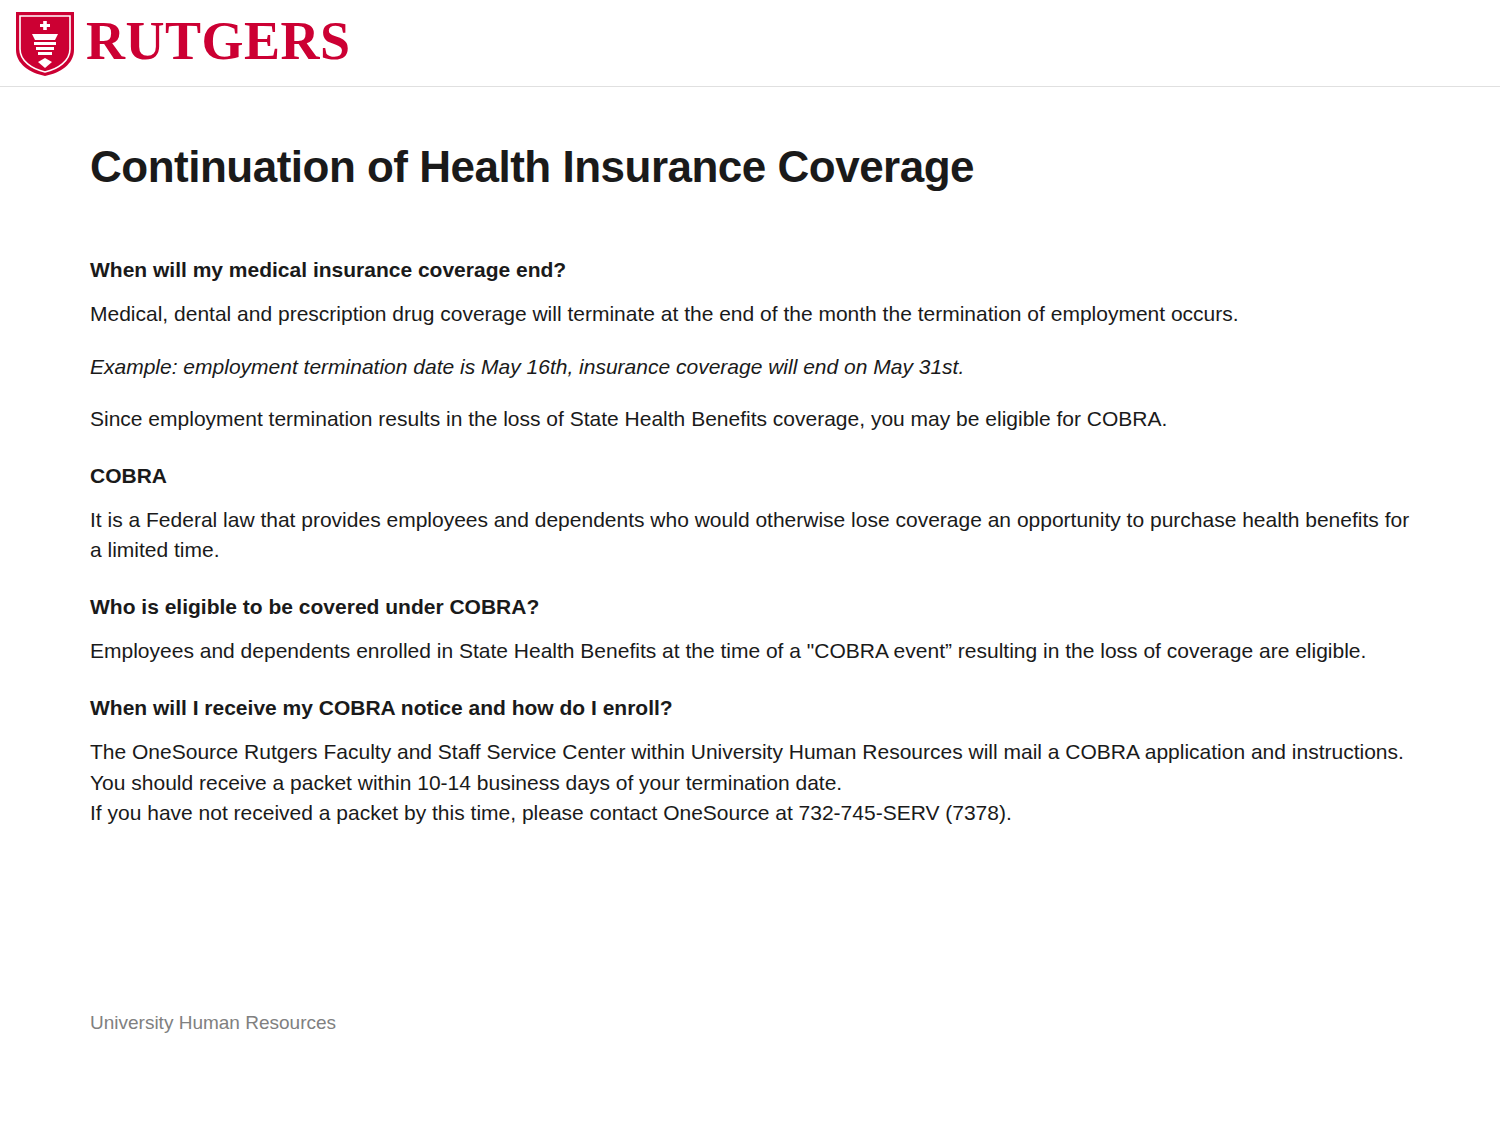RUTGERS
Continuation of Health Insurance Coverage
When will my medical insurance coverage end?
Medical, dental and prescription drug coverage will terminate at the end of the month the termination of employment occurs.
Example: employment termination date is May 16th, insurance coverage will end on May 31st.
Since employment termination results in the loss of State Health Benefits coverage, you may be eligible for COBRA.
COBRA
It is a Federal law that provides employees and dependents who would otherwise lose coverage an opportunity to purchase health benefits for a limited time.
Who is eligible to be covered under COBRA?
Employees and dependents enrolled in State Health Benefits at the time of a "COBRA event” resulting in the loss of coverage are eligible.
When will I receive my COBRA notice and how do I enroll?
The OneSource Rutgers Faculty and Staff Service Center within University Human Resources will mail a COBRA application and instructions. You should receive a packet within 10-14 business days of your termination date.
If you have not received a packet by this time, please contact OneSource at 732-745-SERV (7378).
University Human Resources